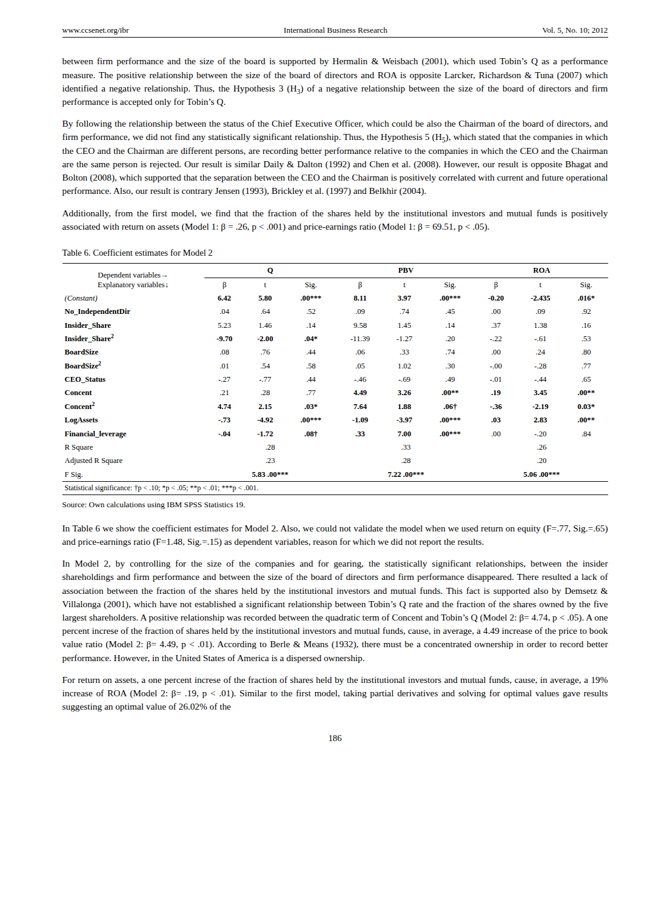www.ccsenet.org/ibr International Business Research Vol. 5, No. 10; 2012
between firm performance and the size of the board is supported by Hermalin & Weisbach (2001), which used Tobin’s Q as a performance measure. The positive relationship between the size of the board of directors and ROA is opposite Larcker, Richardson & Tuna (2007) which identified a negative relationship. Thus, the Hypothesis 3 (H3) of a negative relationship between the size of the board of directors and firm performance is accepted only for Tobin’s Q.
By following the relationship between the status of the Chief Executive Officer, which could be also the Chairman of the board of directors, and firm performance, we did not find any statistically significant relationship. Thus, the Hypothesis 5 (H5), which stated that the companies in which the CEO and the Chairman are different persons, are recording better performance relative to the companies in which the CEO and the Chairman are the same person is rejected. Our result is similar Daily & Dalton (1992) and Chen et al. (2008). However, our result is opposite Bhagat and Bolton (2008), which supported that the separation between the CEO and the Chairman is positively correlated with current and future operational performance. Also, our result is contrary Jensen (1993), Brickley et al. (1997) and Belkhir (2004).
Additionally, from the first model, we find that the fraction of the shares held by the institutional investors and mutual funds is positively associated with return on assets (Model 1: β = .26, p < .001) and price-earnings ratio (Model 1: β = 69.51, p < .05).
Table 6. Coefficient estimates for Model 2
| Dependent variables → Explanatory variables ↓ | Q | PBV | ROA |
| β | t | Sig. | β | t | Sig. | β | t | Sig. |
| (Constant) | 6.42 | 5.80 | .00*** | 8.11 | 3.97 | .00*** | -0.20 | -2.435 | .016* |
| No_IndependentDir | .04 | .64 | .52 | .09 | .74 | .45 | .00 | .09 | .92 |
| Insider_Share | 5.23 | 1.46 | .14 | 9.58 | 1.45 | .14 | .37 | 1.38 | .16 |
| Insider_Share 2 | -9.70 | -2.00 | .04* | -11.39 | -1.27 | .20 | -.22 | -.61 | .53 |
| BoardSize | .08 | .76 | .44 | .06 | .33 | .74 | .00 | .24 | .80 |
| BoardSize 2 | .01 | .54 | .58 | .05 | 1.02 | .30 | -.00 | -.28 | .77 |
| CEO_Status | -.27 | -.77 | .44 | -.46 | -.69 | .49 | -.01 | -.44 | .65 |
| Concent | .21 | .28 | .77 | 4.49 | 3.26 | .00** | .19 | 3.45 | .00** |
| Concent 2 | 4.74 | 2.15 | .03* | 7.64 | 1.88 | .06 † | -.36 | -2.19 | 0.03* |
| LogAssets | -.73 | -4.92 | .00*** | -1.09 | -3.97 | .00*** | .03 | 2.83 | .00** |
| Financial_leverage | -.04 | -1.72 | .08 † | .33 | 7.00 | .00*** | .00 | -.20 | .84 |
| R Square | .28 | .33 | .26 |
| Adjusted R Square | .23 | .28 | .20 |
| F Sig. | 5.83 .00*** | 7.22 .00*** | 5.06 .00*** |
| Statistical significance: † p < .10; *p < .05; **p < .01; ***p < .001. |
Source: Own calculations using IBM SPSS Statistics 19.
In Table 6 we show the coefficient estimates for Model 2. Also, we could not validate the model when we used return on equity (F=.77, Sig.=.65) and price-earnings ratio (F=1.48, Sig.=.15) as dependent variables, reason for which we did not report the results.
In Model 2, by controlling for the size of the companies and for gearing, the statistically significant relationships, between the insider shareholdings and firm performance and between the size of the board of directors and firm performance disappeared. There resulted a lack of association between the fraction of the shares held by the institutional investors and mutual funds. This fact is supported also by Demsetz & Villalonga (2001), which have not established a significant relationship between Tobin’s Q rate and the fraction of the shares owned by the five largest shareholders. A positive relationship was recorded between the quadratic term of Concent and Tobin’s Q (Model 2: β= 4.74, p < .05). A one percent increse of the fraction of shares held by the institutional investors and mutual funds, cause, in average, a 4.49 increase of the price to book value ratio (Model 2: β= 4.49, p < .01). According to Berle & Means (1932), there must be a concentrated ownership in order to record better performance. However, in the United States of America is a dispersed ownership.
For return on assets, a one percent increse of the fraction of shares held by the institutional investors and mutual funds, cause, in average, a 19% increase of ROA (Model 2: β= .19, p < .01). Similar to the first model, taking partial derivatives and solving for optimal values gave results suggesting an optimal value of 26.02% of the
186